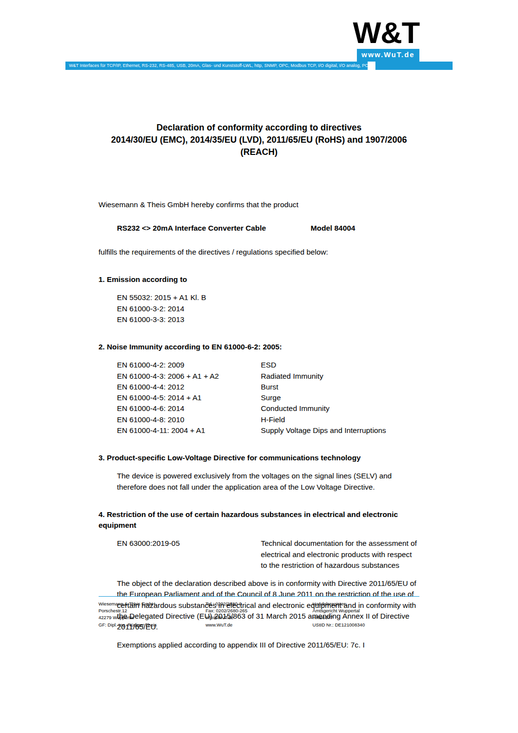W&T
www.WuT.de
W&T Interfaces für TCP/IP, Ethernet, RS-232, RS-485, USB, 20mA, Glas- und Kunststoff-LWL, http, SNMP, OPC, Modbus TCP, I/O digital, I/O analog, PCI,...
Declaration of conformity according to directives
2014/30/EU (EMC), 2014/35/EU (LVD), 2011/65/EU (RoHS) and 1907/2006 (REACH)
Wiesemann & Theis GmbH hereby confirms that the product
RS232 <> 20mA Interface Converter Cable Model 84004
fulfills the requirements of the directives / regulations specified below:
1. Emission according to
EN 55032: 2015 + A1 Kl. B
EN 61000-3-2: 2014
EN 61000-3-3: 2013
2. Noise Immunity according to EN 61000-6-2: 2005:
| EN 61000-4-2: 2009 | ESD |
| EN 61000-4-3: 2006 + A1 + A2 | Radiated Immunity |
| EN 61000-4-4: 2012 | Burst |
| EN 61000-4-5: 2014 + A1 | Surge |
| EN 61000-4-6: 2014 | Conducted Immunity |
| EN 61000-4-8: 2010 | H-Field |
| EN 61000-4-11: 2004 + A1 | Supply Voltage Dips and Interruptions |
3. Product-specific Low-Voltage Directive for communications technology
The device is powered exclusively from the voltages on the signal lines (SELV) and therefore does not fall under the application area of the Low Voltage Directive.
4. Restriction of the use of certain hazardous substances in electrical and electronic equipment
EN 63000:2019-05
Technical documentation for the assessment of electrical and electronic products with respect to the restriction of hazardous substances
The object of the declaration described above is in conformity with Directive 2011/65/EU of the European Parliament and of the Council of 8 June 2011 on the restriction of the use of certain hazardous substances in electrical and electronic equipment and in conformity with the Delegated Directive (EU) 2015/863 of 31 March 2015 amending Annex II of Directive 2011/65/EU.
Exemptions applied according to appendix III of Directive 2011/65/EU: 7c. I
Wiesemann & Theis GmbH
Porschestr.12
42279 Wuppertal
GF: Dipl.-Ing. Rüdiger Theis
Tel.: 0202/2680-0
Fax: 0202/2680-265
info@WuT.de
www.WuT.de
Handelsregister:
Amtsgericht Wuppertal
HRB6377
UStID Nr.: DE121008340